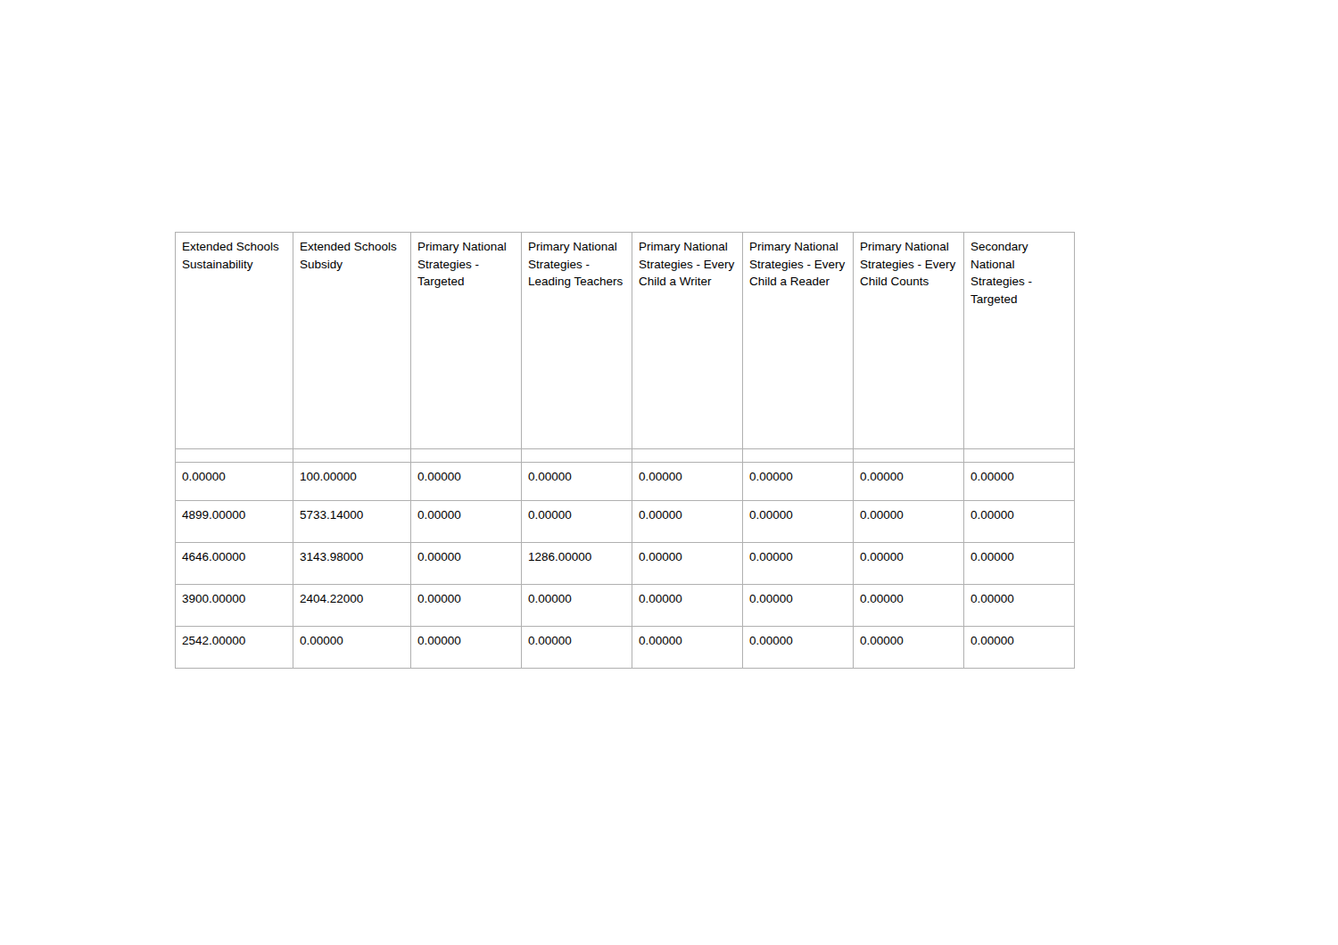| Extended Schools Sustainability | Extended Schools Subsidy | Primary National Strategies - Targeted | Primary National Strategies - Leading Teachers | Primary National Strategies - Every Child a Writer | Primary National Strategies - Every Child a Reader | Primary National Strategies - Every Child Counts | Secondary National Strategies - Targeted |
| --- | --- | --- | --- | --- | --- | --- | --- |
| 0.00000 | 100.00000 | 0.00000 | 0.00000 | 0.00000 | 0.00000 | 0.00000 | 0.00000 |
| 4899.00000 | 5733.14000 | 0.00000 | 0.00000 | 0.00000 | 0.00000 | 0.00000 | 0.00000 |
| 4646.00000 | 3143.98000 | 0.00000 | 1286.00000 | 0.00000 | 0.00000 | 0.00000 | 0.00000 |
| 3900.00000 | 2404.22000 | 0.00000 | 0.00000 | 0.00000 | 0.00000 | 0.00000 | 0.00000 |
| 2542.00000 | 0.00000 | 0.00000 | 0.00000 | 0.00000 | 0.00000 | 0.00000 | 0.00000 |